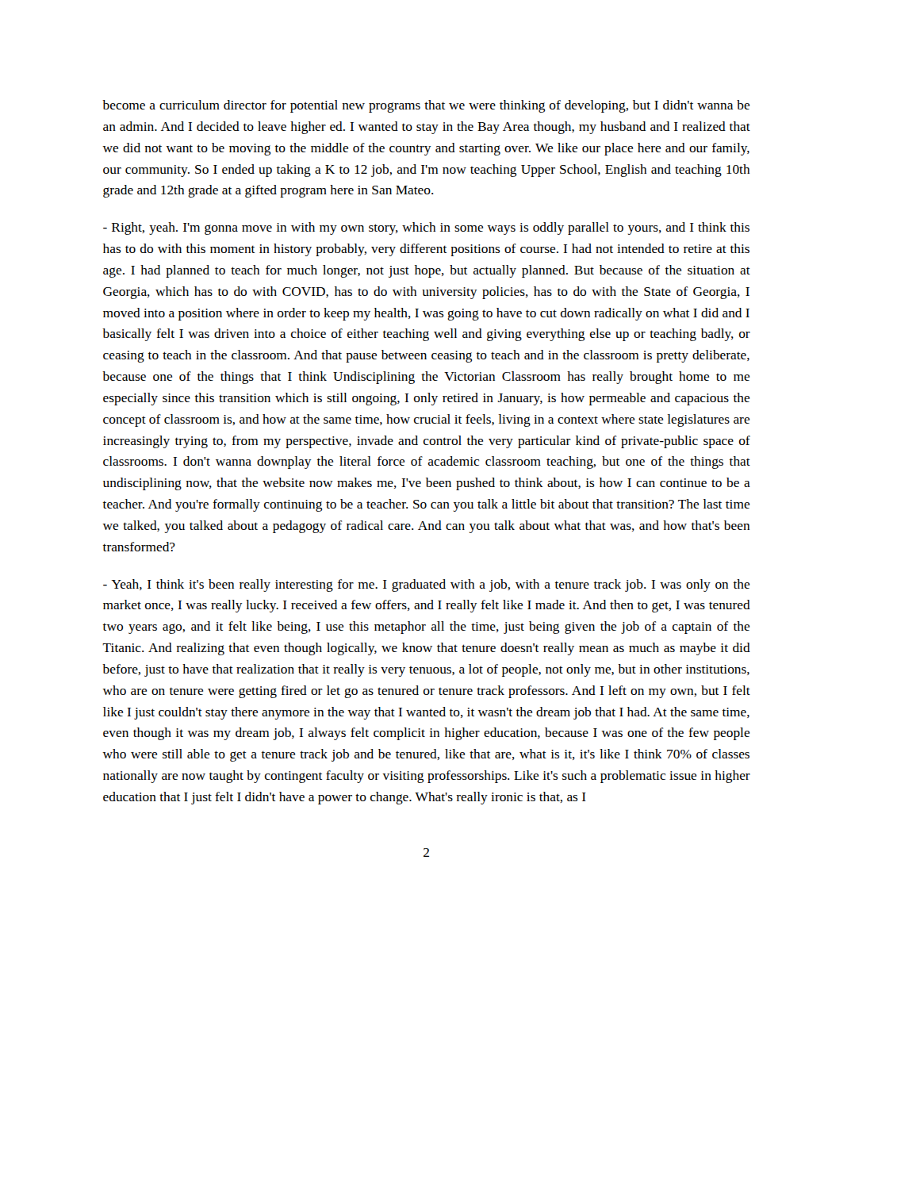become a curriculum director for potential new programs that we were thinking of developing, but I didn't wanna be an admin. And I decided to leave higher ed. I wanted to stay in the Bay Area though, my husband and I realized that we did not want to be moving to the middle of the country and starting over. We like our place here and our family, our community. So I ended up taking a K to 12 job, and I'm now teaching Upper School, English and teaching 10th grade and 12th grade at a gifted program here in San Mateo.
- Right, yeah. I'm gonna move in with my own story, which in some ways is oddly parallel to yours, and I think this has to do with this moment in history probably, very different positions of course. I had not intended to retire at this age. I had planned to teach for much longer, not just hope, but actually planned. But because of the situation at Georgia, which has to do with COVID, has to do with university policies, has to do with the State of Georgia, I moved into a position where in order to keep my health, I was going to have to cut down radically on what I did and I basically felt I was driven into a choice of either teaching well and giving everything else up or teaching badly, or ceasing to teach in the classroom. And that pause between ceasing to teach and in the classroom is pretty deliberate, because one of the things that I think Undisciplining the Victorian Classroom has really brought home to me especially since this transition which is still ongoing, I only retired in January, is how permeable and capacious the concept of classroom is, and how at the same time, how crucial it feels, living in a context where state legislatures are increasingly trying to, from my perspective, invade and control the very particular kind of private-public space of classrooms. I don't wanna downplay the literal force of academic classroom teaching, but one of the things that undisciplining now, that the website now makes me, I've been pushed to think about, is how I can continue to be a teacher. And you're formally continuing to be a teacher. So can you talk a little bit about that transition? The last time we talked, you talked about a pedagogy of radical care. And can you talk about what that was, and how that's been transformed?
- Yeah, I think it's been really interesting for me. I graduated with a job, with a tenure track job. I was only on the market once, I was really lucky. I received a few offers, and I really felt like I made it. And then to get, I was tenured two years ago, and it felt like being, I use this metaphor all the time, just being given the job of a captain of the Titanic. And realizing that even though logically, we know that tenure doesn't really mean as much as maybe it did before, just to have that realization that it really is very tenuous, a lot of people, not only me, but in other institutions, who are on tenure were getting fired or let go as tenured or tenure track professors. And I left on my own, but I felt like I just couldn't stay there anymore in the way that I wanted to, it wasn't the dream job that I had. At the same time, even though it was my dream job, I always felt complicit in higher education, because I was one of the few people who were still able to get a tenure track job and be tenured, like that are, what is it, it's like I think 70% of classes nationally are now taught by contingent faculty or visiting professorships. Like it's such a problematic issue in higher education that I just felt I didn't have a power to change. What's really ironic is that, as I
2